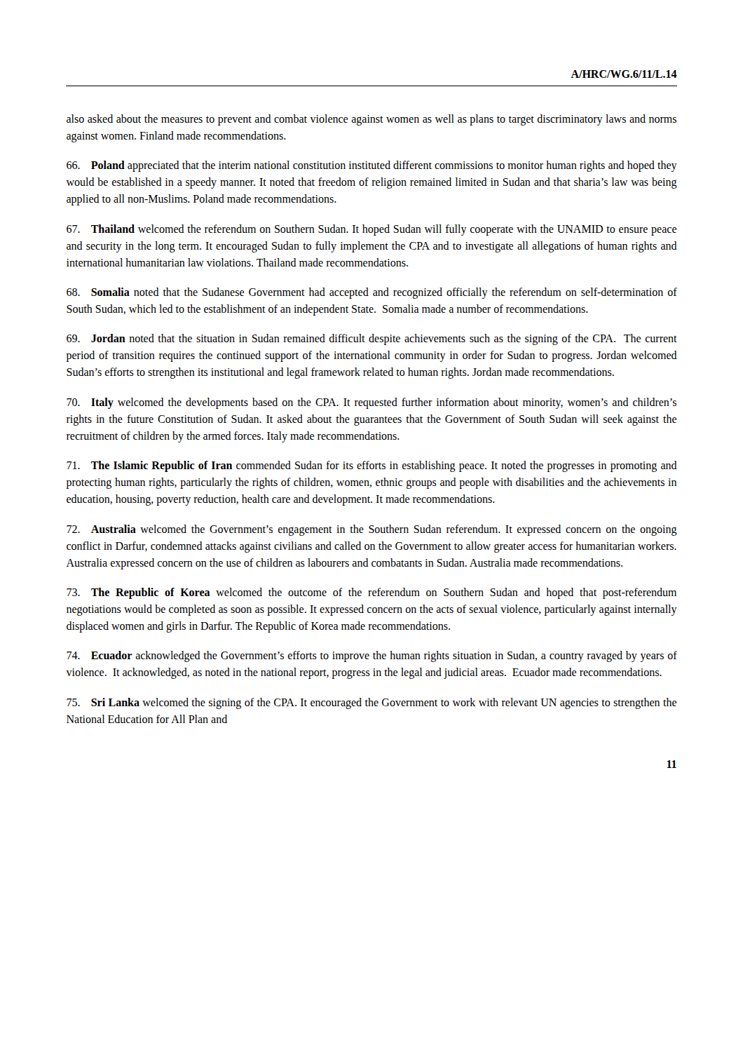A/HRC/WG.6/11/L.14
also asked about the measures to prevent and combat violence against women as well as plans to target discriminatory laws and norms against women. Finland made recommendations.
66. Poland appreciated that the interim national constitution instituted different commissions to monitor human rights and hoped they would be established in a speedy manner. It noted that freedom of religion remained limited in Sudan and that sharia’s law was being applied to all non-Muslims. Poland made recommendations.
67. Thailand welcomed the referendum on Southern Sudan. It hoped Sudan will fully cooperate with the UNAMID to ensure peace and security in the long term. It encouraged Sudan to fully implement the CPA and to investigate all allegations of human rights and international humanitarian law violations. Thailand made recommendations.
68. Somalia noted that the Sudanese Government had accepted and recognized officially the referendum on self-determination of South Sudan, which led to the establishment of an independent State. Somalia made a number of recommendations.
69. Jordan noted that the situation in Sudan remained difficult despite achievements such as the signing of the CPA. The current period of transition requires the continued support of the international community in order for Sudan to progress. Jordan welcomed Sudan’s efforts to strengthen its institutional and legal framework related to human rights. Jordan made recommendations.
70. Italy welcomed the developments based on the CPA. It requested further information about minority, women’s and children’s rights in the future Constitution of Sudan. It asked about the guarantees that the Government of South Sudan will seek against the recruitment of children by the armed forces. Italy made recommendations.
71. The Islamic Republic of Iran commended Sudan for its efforts in establishing peace. It noted the progresses in promoting and protecting human rights, particularly the rights of children, women, ethnic groups and people with disabilities and the achievements in education, housing, poverty reduction, health care and development. It made recommendations.
72. Australia welcomed the Government’s engagement in the Southern Sudan referendum. It expressed concern on the ongoing conflict in Darfur, condemned attacks against civilians and called on the Government to allow greater access for humanitarian workers. Australia expressed concern on the use of children as labourers and combatants in Sudan. Australia made recommendations.
73. The Republic of Korea welcomed the outcome of the referendum on Southern Sudan and hoped that post-referendum negotiations would be completed as soon as possible. It expressed concern on the acts of sexual violence, particularly against internally displaced women and girls in Darfur. The Republic of Korea made recommendations.
74. Ecuador acknowledged the Government’s efforts to improve the human rights situation in Sudan, a country ravaged by years of violence. It acknowledged, as noted in the national report, progress in the legal and judicial areas. Ecuador made recommendations.
75. Sri Lanka welcomed the signing of the CPA. It encouraged the Government to work with relevant UN agencies to strengthen the National Education for All Plan and
11